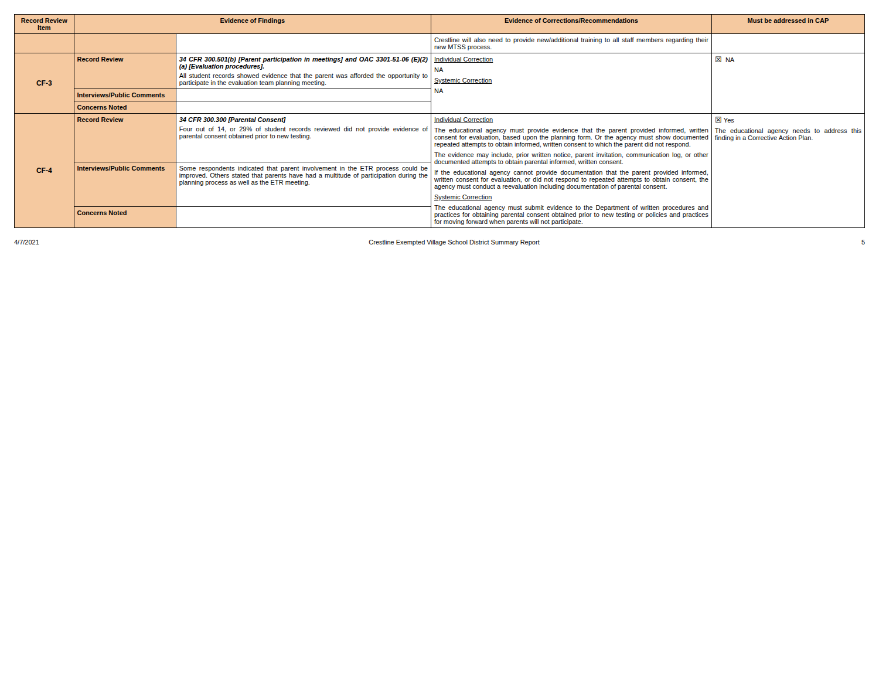| Record Review Item | Evidence of Findings | Evidence of Corrections/Recommendations | Must be addressed in CAP |
| --- | --- | --- | --- |
| | | | Crestline will also need to provide new/additional training to all staff members regarding their new MTSS process. | |
| CF-3 | Record Review | 34 CFR 300.501(b) [Parent participation in meetings] and OAC 3301-51-06 (E)(2)(a) [Evaluation procedures]. All student records showed evidence that the parent was afforded the opportunity to participate in the evaluation team planning meeting. | Individual Correction NA Systemic Correction NA | ☒ NA |
| Interviews/Public Comments | |
| Concerns Noted | |
| CF-4 | Record Review | 34 CFR 300.300 [Parental Consent] Four out of 14, or 29% of student records reviewed did not provide evidence of parental consent obtained prior to new testing. | Individual Correction The educational agency must provide evidence that the parent provided informed, written consent for evaluation, based upon the planning form. Or the agency must show documented repeated attempts to obtain informed, written consent to which the parent did not respond. The evidence may include, prior written notice, parent invitation, communication log, or other documented attempts to obtain parental informed, written consent. If the educational agency cannot provide documentation that the parent provided informed, written consent for evaluation, or did not respond to repeated attempts to obtain consent, the agency must conduct a reevaluation including documentation of parental consent. Systemic Correction The educational agency must submit evidence to the Department of written procedures and practices for obtaining parental consent obtained prior to new testing or policies and practices for moving forward when parents will not participate. | ☒ Yes The educational agency needs to address this finding in a Corrective Action Plan. |
| Interviews/Public Comments | Some respondents indicated that parent involvement in the ETR process could be improved. Others stated that parents have had a multitude of participation during the planning process as well as the ETR meeting. |
| Concerns Noted | |
4/7/2021
Crestline Exempted Village School District Summary Report
5